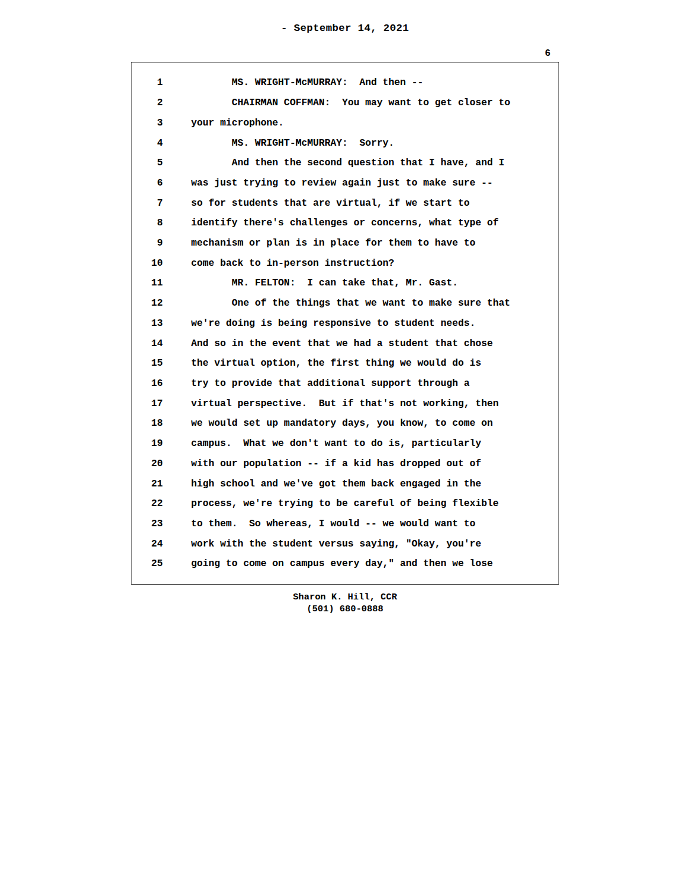- September 14, 2021
6
| 1 | MS. WRIGHT-McMURRAY: And then -- |
| 2 | CHAIRMAN COFFMAN: You may want to get closer to |
| 3 | your microphone. |
| 4 | MS. WRIGHT-McMURRAY: Sorry. |
| 5 | And then the second question that I have, and I |
| 6 | was just trying to review again just to make sure -- |
| 7 | so for students that are virtual, if we start to |
| 8 | identify there's challenges or concerns, what type of |
| 9 | mechanism or plan is in place for them to have to |
| 10 | come back to in-person instruction? |
| 11 | MR. FELTON: I can take that, Mr. Gast. |
| 12 | One of the things that we want to make sure that |
| 13 | we're doing is being responsive to student needs. |
| 14 | And so in the event that we had a student that chose |
| 15 | the virtual option, the first thing we would do is |
| 16 | try to provide that additional support through a |
| 17 | virtual perspective. But if that's not working, then |
| 18 | we would set up mandatory days, you know, to come on |
| 19 | campus. What we don't want to do is, particularly |
| 20 | with our population -- if a kid has dropped out of |
| 21 | high school and we've got them back engaged in the |
| 22 | process, we're trying to be careful of being flexible |
| 23 | to them. So whereas, I would -- we would want to |
| 24 | work with the student versus saying, "Okay, you're |
| 25 | going to come on campus every day," and then we lose |
Sharon K. Hill, CCR
(501) 680-0888